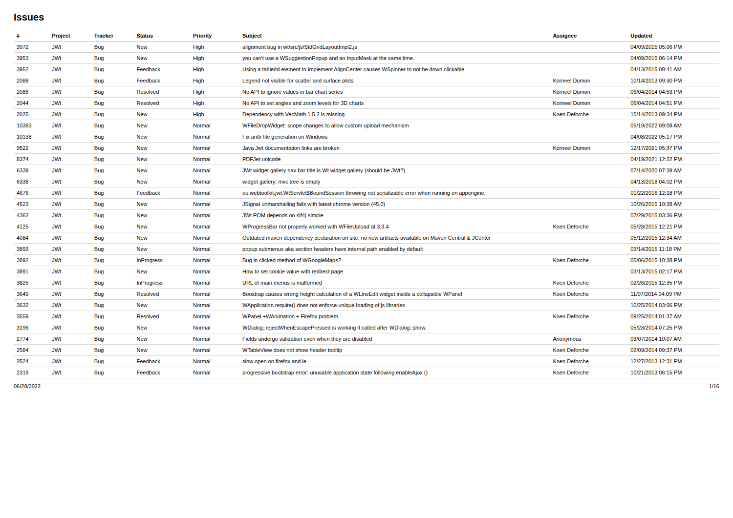Issues
| # | Project | Tracker | Status | Priority | Subject | Assignee | Updated |
| --- | --- | --- | --- | --- | --- | --- | --- |
| 3972 | JWt | Bug | New | High | alignment bug in wt/src/js/StdGridLayoutImpl2.js | | 04/09/2015 05:06 PM |
| 3953 | JWt | Bug | New | High | you can't use a WSuggestionPopup and an InputMask at the same time. | | 04/09/2015 06:14 PM |
| 3952 | JWt | Bug | Feedback | High | Using a table/td element to implement AlignCenter causes WSpinner to not be down clickable | | 04/13/2015 08:41 AM |
| 2088 | JWt | Bug | Feedback | High | Legend not visible for scatter and surface plots | Korneel Dumon | 10/14/2013 09:30 PM |
| 2086 | JWt | Bug | Resolved | High | No API to ignore values in bar chart series | Korneel Dumon | 06/04/2014 04:53 PM |
| 2044 | JWt | Bug | Resolved | High | No API to set angles and zoom levels for 3D charts | Korneel Dumon | 06/04/2014 04:51 PM |
| 2025 | JWt | Bug | New | High | Dependency with VecMath 1.5.2 is missing | Koen Deforche | 10/14/2013 09:34 PM |
| 10383 | JWt | Bug | New | Normal | WFileDropWidget: scope changes to allow custom upload mechanism | | 05/19/2022 09:08 AM |
| 10138 | JWt | Bug | New | Normal | Fix antlr file generation on Windows | | 04/08/2022 05:17 PM |
| 9522 | JWt | Bug | New | Normal | Java Jwt documentation links are broken | Korneel Dumon | 12/17/2021 05:37 PM |
| 8374 | JWt | Bug | New | Normal | PDFJet unicode | | 04/19/2021 12:22 PM |
| 6339 | JWt | Bug | New | Normal | JWt widget gallery nav bar title is Wt widget gallery (should be JWt?) | | 07/14/2020 07:39 AM |
| 6338 | JWt | Bug | New | Normal | widget gallery: mvc tree is empty | | 04/13/2018 04:02 PM |
| 4676 | JWt | Bug | Feedback | Normal | eu.webtoolkit.jwt.WtServlet$BoundSession throwing not serializable error when running on appengine. | | 01/22/2016 12:18 PM |
| 4523 | JWt | Bug | New | Normal | JSignal unmarshalling fails with latest chrome version (45.0) | | 10/26/2015 10:38 AM |
| 4362 | JWt | Bug | New | Normal | JWt POM depends on slf4j-simple | | 07/29/2015 03:36 PM |
| 4125 | JWt | Bug | New | Normal | WProgressBar not properly worked with WFileUpload at 3.3.4 | Koen Deforche | 05/28/2015 12:21 PM |
| 4084 | JWt | Bug | New | Normal | Outdated maven dependency declaration on site, no new artifacts available on Maven Central & JCenter | | 05/12/2015 12:34 AM |
| 3893 | JWt | Bug | New | Normal | popup submenus aka section headers have internal path enabled by default | | 03/14/2015 11:18 PM |
| 3892 | JWt | Bug | InProgress | Normal | Bug in clicked method of WGoogleMaps? | Koen Deforche | 05/06/2015 10:38 PM |
| 3891 | JWt | Bug | New | Normal | How to set cookie value with redirect page | | 03/13/2015 02:17 PM |
| 3825 | JWt | Bug | InProgress | Normal | URL of main menus is malformed | Koen Deforche | 02/26/2015 12:35 PM |
| 3649 | JWt | Bug | Resolved | Normal | Boostrap causes wrong height calculation of a WLineEdit widget inside a collapsible WPanel | Koen Deforche | 11/07/2014 04:09 PM |
| 3632 | JWt | Bug | New | Normal | WApplication.require() does not enforce unique loading of js libraries | | 10/25/2014 03:06 PM |
| 3559 | JWt | Bug | Resolved | Normal | WPanel +WAnimation + Firefox problem | Koen Deforche | 09/25/2014 01:37 AM |
| 3196 | JWt | Bug | New | Normal | WDialog::rejectWhenEscapePressed is working if called after WDialog::show. | | 05/23/2014 07:25 PM |
| 2774 | JWt | Bug | New | Normal | Fields undergo validation even when they are disabled | Anonymous | 03/07/2014 10:07 AM |
| 2584 | JWt | Bug | New | Normal | WTableView does not show header tooltip | Koen Deforche | 02/09/2014 09:37 PM |
| 2524 | JWt | Bug | Feedback | Normal | slow open on firefox and ie | Koen Deforche | 12/27/2013 12:31 PM |
| 2319 | JWt | Bug | Feedback | Normal | progressive bootstrap error: unusable application state following enableAjax () | Koen Deforche | 10/21/2013 06:15 PM |
06/28/2022 1/16